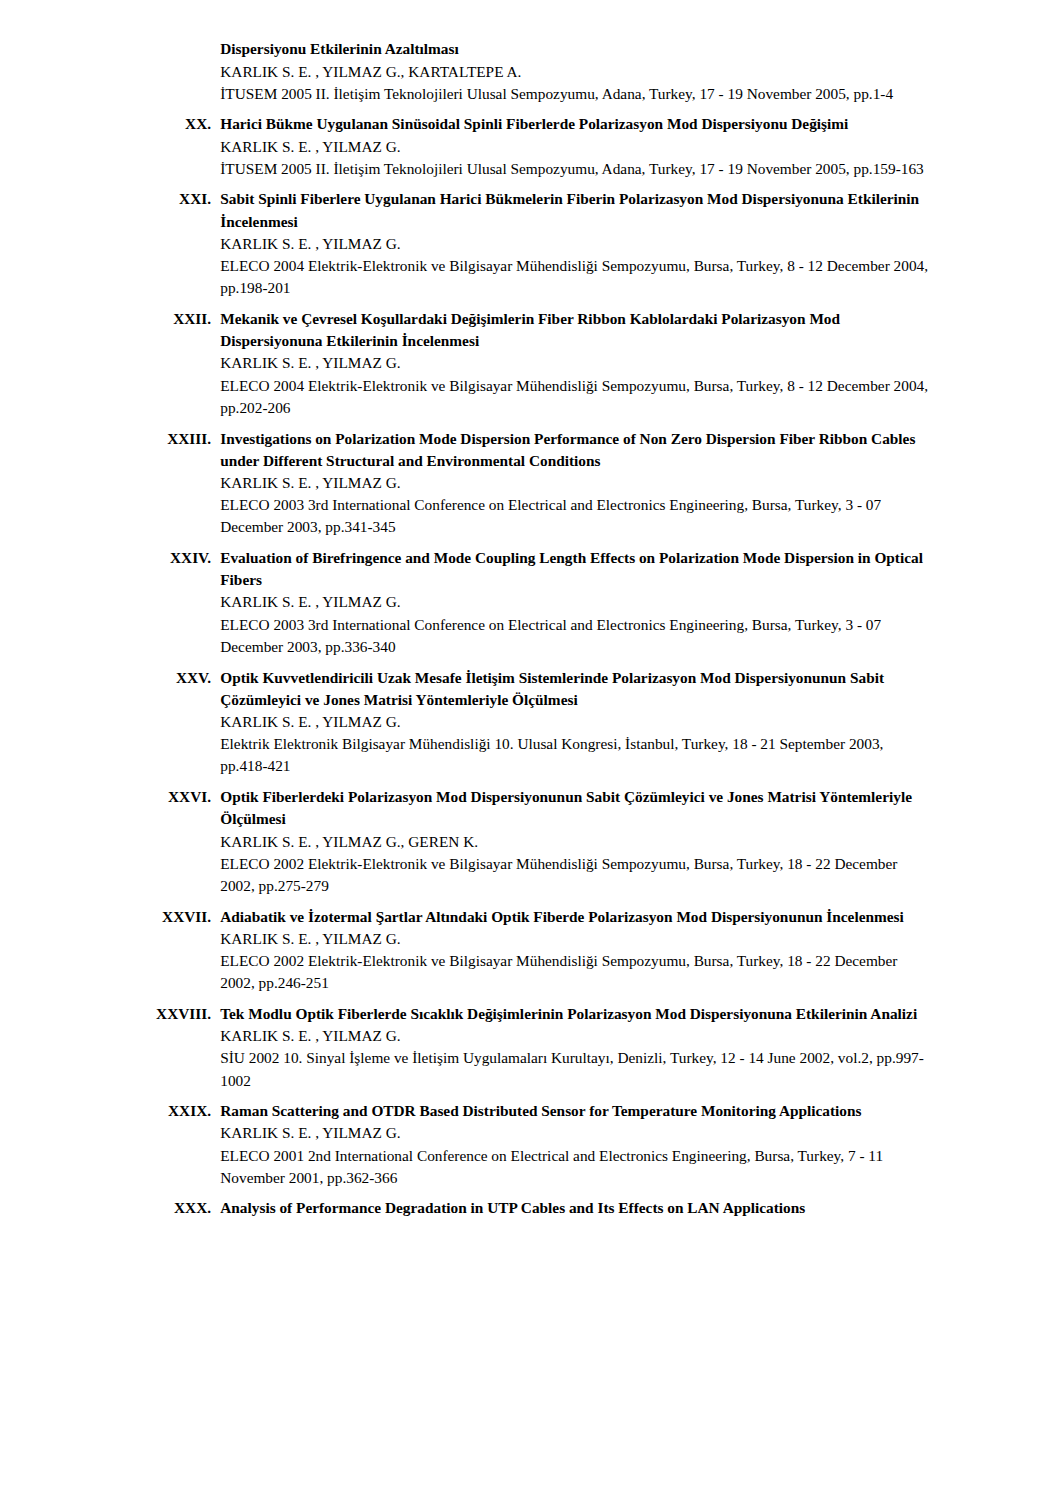Dispersiyonu Etkilerinin Azaltılması
KARLIK S. E. , YILMAZ G., KARTALTEPE A.
İTUSEM 2005 II. İletişim Teknolojileri Ulusal Sempozyumu, Adana, Turkey, 17 - 19 November 2005, pp.1-4
XX.
Harici Bükme Uygulanan Sinüsoidal Spinli Fiberlerde Polarizasyon Mod Dispersiyonu Değişimi
KARLIK S. E. , YILMAZ G.
İTUSEM 2005 II. İletişim Teknolojileri Ulusal Sempozyumu, Adana, Turkey, 17 - 19 November 2005, pp.159-163
XXI.
Sabit Spinli Fiberlere Uygulanan Harici Bükmelerin Fiberin Polarizasyon Mod Dispersiyonuna Etkilerinin İncelenmesi
KARLIK S. E. , YILMAZ G.
ELECO 2004 Elektrik-Elektronik ve Bilgisayar Mühendisliği Sempozyumu, Bursa, Turkey, 8 - 12 December 2004, pp.198-201
XXII.
Mekanik ve Çevresel Koşullardaki Değişimlerin Fiber Ribbon Kablolardaki Polarizasyon Mod Dispersiyonuna Etkilerinin İncelenmesi
KARLIK S. E. , YILMAZ G.
ELECO 2004 Elektrik-Elektronik ve Bilgisayar Mühendisliği Sempozyumu, Bursa, Turkey, 8 - 12 December 2004, pp.202-206
XXIII.
Investigations on Polarization Mode Dispersion Performance of Non Zero Dispersion Fiber Ribbon Cables under Different Structural and Environmental Conditions
KARLIK S. E. , YILMAZ G.
ELECO 2003 3rd International Conference on Electrical and Electronics Engineering, Bursa, Turkey, 3 - 07 December 2003, pp.341-345
XXIV.
Evaluation of Birefringence and Mode Coupling Length Effects on Polarization Mode Dispersion in Optical Fibers
KARLIK S. E. , YILMAZ G.
ELECO 2003 3rd International Conference on Electrical and Electronics Engineering, Bursa, Turkey, 3 - 07 December 2003, pp.336-340
XXV.
Optik Kuvvetlendiricili Uzak Mesafe İletişim Sistemlerinde Polarizasyon Mod Dispersiyonunun Sabit Çözümleyici ve Jones Matrisi Yöntemleriyle Ölçülmesi
KARLIK S. E. , YILMAZ G.
Elektrik Elektronik Bilgisayar Mühendisliği 10. Ulusal Kongresi, İstanbul, Turkey, 18 - 21 September 2003, pp.418-421
XXVI.
Optik Fiberlerdeki Polarizasyon Mod Dispersiyonunun Sabit Çözümleyici ve Jones Matrisi Yöntemleriyle Ölçülmesi
KARLIK S. E. , YILMAZ G., GEREN K.
ELECO 2002 Elektrik-Elektronik ve Bilgisayar Mühendisliği Sempozyumu, Bursa, Turkey, 18 - 22 December 2002, pp.275-279
XXVII.
Adiabatik ve İzotermal Şartlar Altındaki Optik Fiberde Polarizasyon Mod Dispersiyonunun İncelenmesi
KARLIK S. E. , YILMAZ G.
ELECO 2002 Elektrik-Elektronik ve Bilgisayar Mühendisliği Sempozyumu, Bursa, Turkey, 18 - 22 December 2002, pp.246-251
XXVIII.
Tek Modlu Optik Fiberlerde Sıcaklık Değişimlerinin Polarizasyon Mod Dispersiyonuna Etkilerinin Analizi
KARLIK S. E. , YILMAZ G.
SİU 2002 10. Sinyal İşleme ve İletişim Uygulamaları Kurultayı, Denizli, Turkey, 12 - 14 June 2002, vol.2, pp.997-1002
XXIX.
Raman Scattering and OTDR Based Distributed Sensor for Temperature Monitoring Applications
KARLIK S. E. , YILMAZ G.
ELECO 2001 2nd International Conference on Electrical and Electronics Engineering, Bursa, Turkey, 7 - 11 November 2001, pp.362-366
XXX.
Analysis of Performance Degradation in UTP Cables and Its Effects on LAN Applications